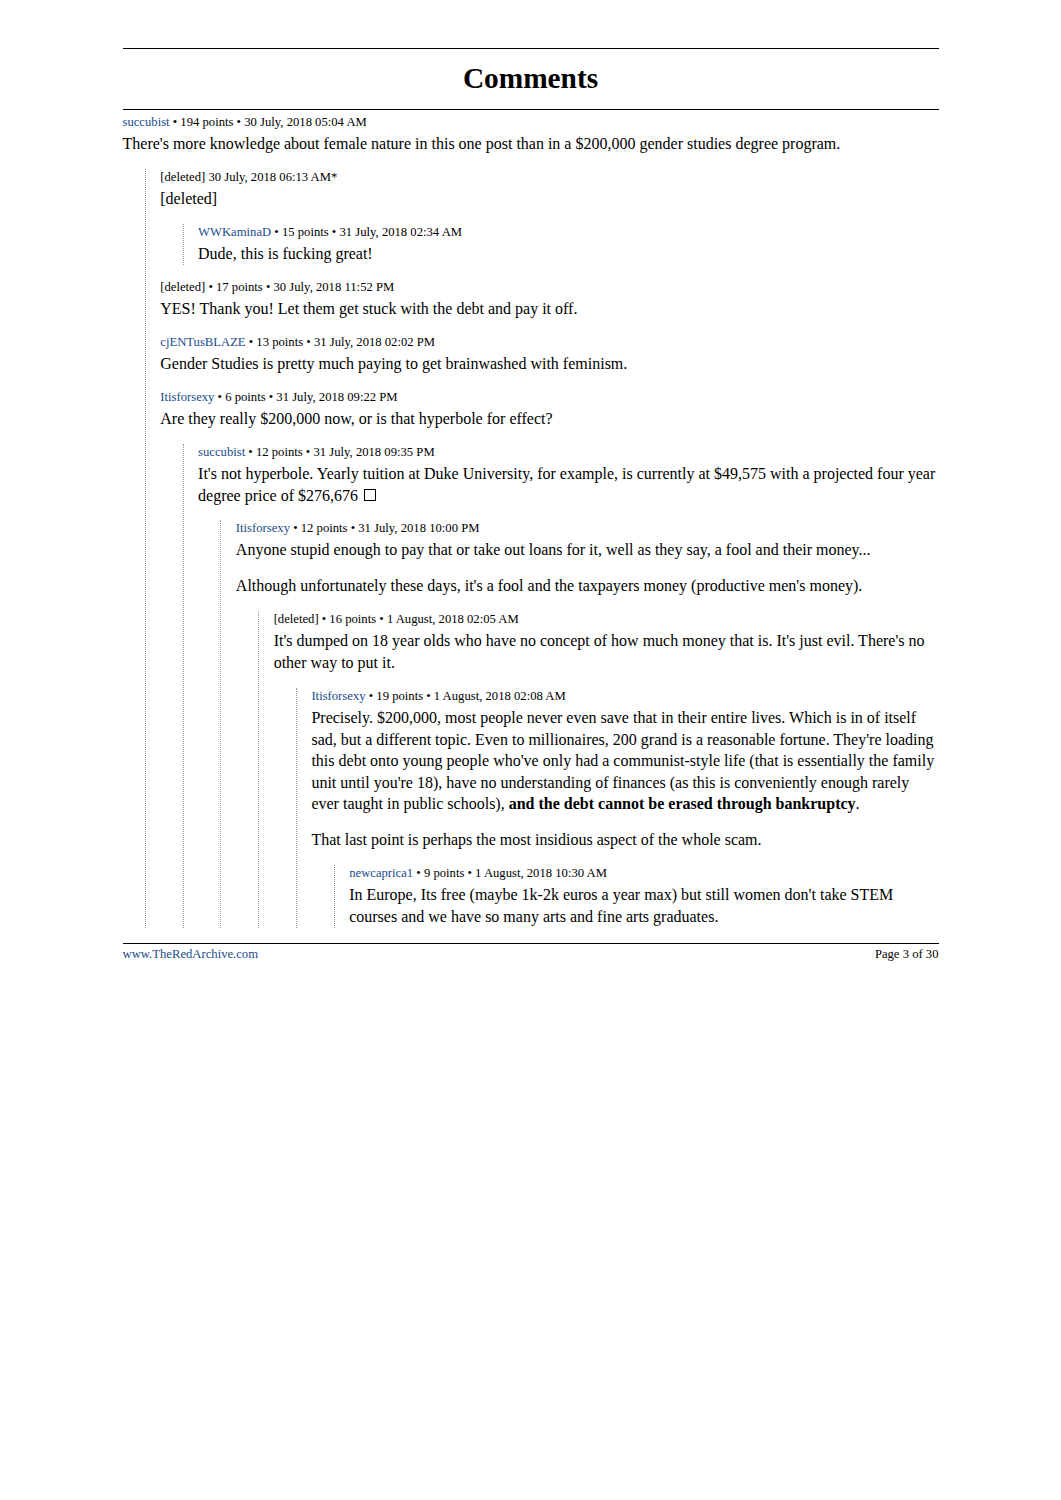Comments
succubist • 194 points • 30 July, 2018 05:04 AM
There's more knowledge about female nature in this one post than in a $200,000 gender studies degree program.
[deleted] 30 July, 2018 06:13 AM*
[deleted]
WWKaminaD • 15 points • 31 July, 2018 02:34 AM
Dude, this is fucking great!
[deleted] • 17 points • 30 July, 2018 11:52 PM
YES! Thank you! Let them get stuck with the debt and pay it off.
cjENTusBLAZE • 13 points • 31 July, 2018 02:02 PM
Gender Studies is pretty much paying to get brainwashed with feminism.
Itisforsexy • 6 points • 31 July, 2018 09:22 PM
Are they really $200,000 now, or is that hyperbole for effect?
succubist • 12 points • 31 July, 2018 09:35 PM
It's not hyperbole. Yearly tuition at Duke University, for example, is currently at $49,575 with a projected four year degree price of $276,676
Itisforsexy • 12 points • 31 July, 2018 10:00 PM
Anyone stupid enough to pay that or take out loans for it, well as they say, a fool and their money...
Although unfortunately these days, it's a fool and the taxpayers money (productive men's money).
[deleted] • 16 points • 1 August, 2018 02:05 AM
It's dumped on 18 year olds who have no concept of how much money that is. It's just evil. There's no other way to put it.
Itisforsexy • 19 points • 1 August, 2018 02:08 AM
Precisely. $200,000, most people never even save that in their entire lives. Which is in of itself sad, but a different topic. Even to millionaires, 200 grand is a reasonable fortune. They're loading this debt onto young people who've only had a communist-style life (that is essentially the family unit until you're 18), have no understanding of finances (as this is conveniently enough rarely ever taught in public schools), and the debt cannot be erased through bankruptcy.
That last point is perhaps the most insidious aspect of the whole scam.
newcaprica1 • 9 points • 1 August, 2018 10:30 AM
In Europe, Its free (maybe 1k-2k euros a year max) but still women don't take STEM courses and we have so many arts and fine arts graduates.
www.TheRedArchive.com Page 3 of 30